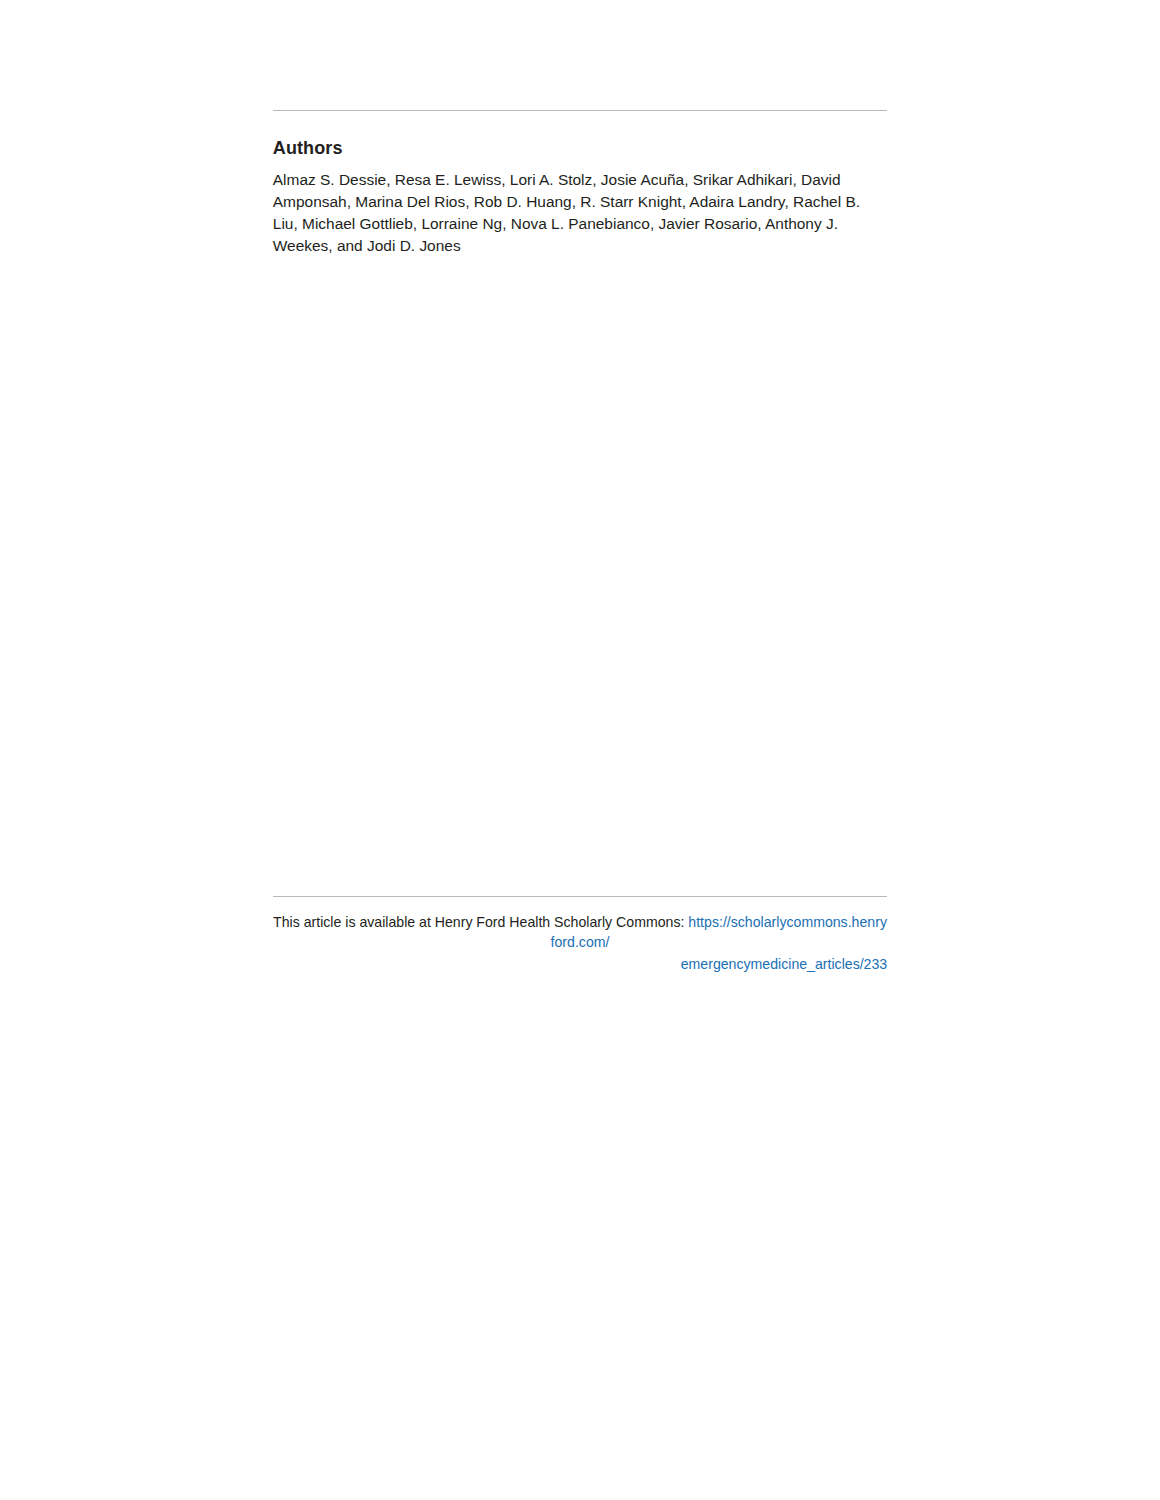Authors
Almaz S. Dessie, Resa E. Lewiss, Lori A. Stolz, Josie Acuña, Srikar Adhikari, David Amponsah, Marina Del Rios, Rob D. Huang, R. Starr Knight, Adaira Landry, Rachel B. Liu, Michael Gottlieb, Lorraine Ng, Nova L. Panebianco, Javier Rosario, Anthony J. Weekes, and Jodi D. Jones
This article is available at Henry Ford Health Scholarly Commons: https://scholarlycommons.henryford.com/ emergencymedicine_articles/233